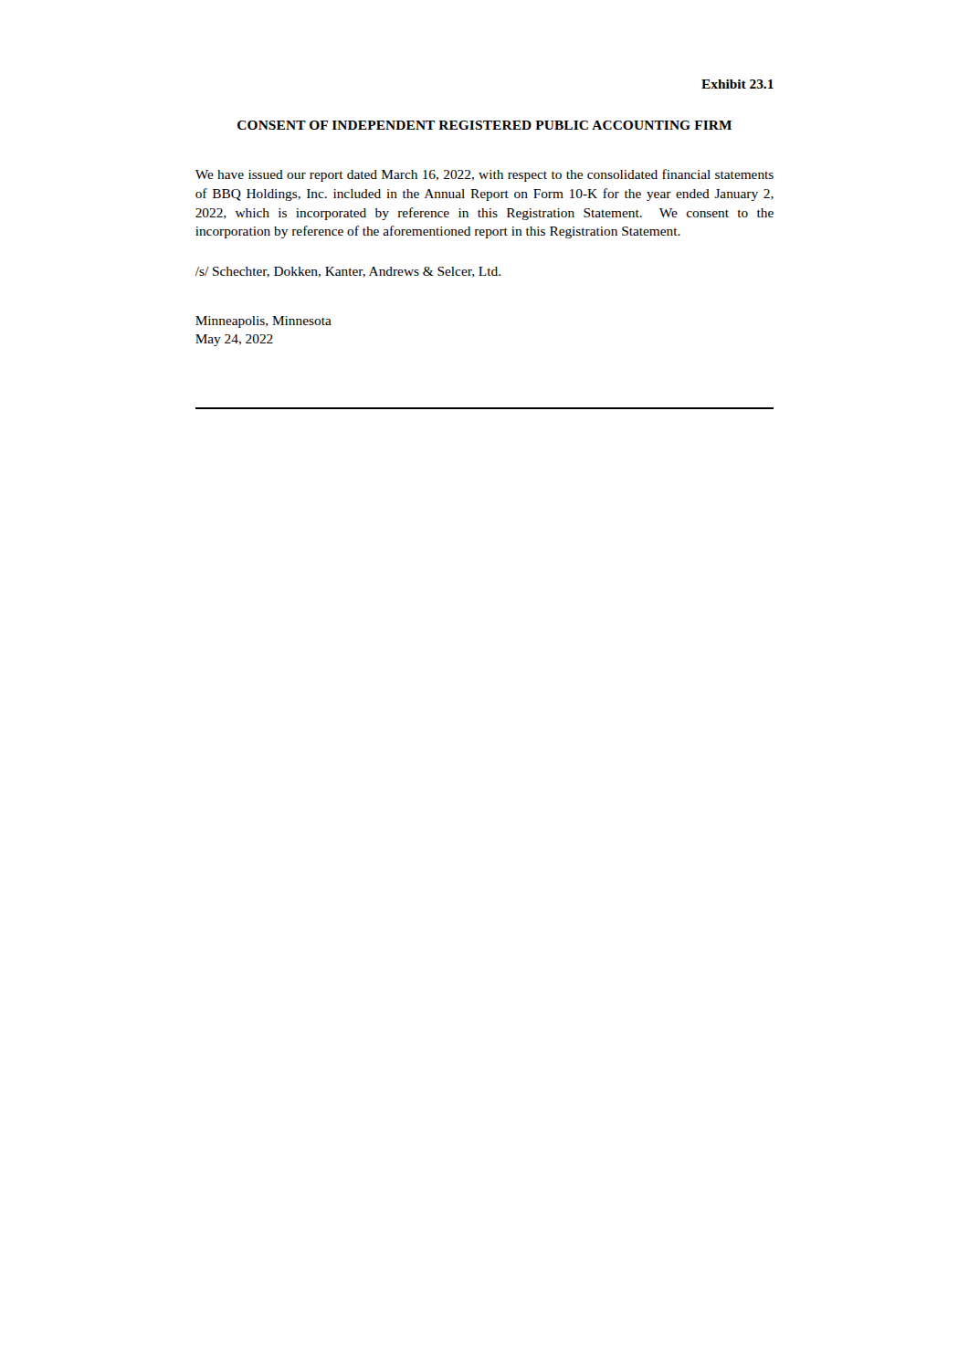Exhibit 23.1
CONSENT OF INDEPENDENT REGISTERED PUBLIC ACCOUNTING FIRM
We have issued our report dated March 16, 2022, with respect to the consolidated financial statements of BBQ Holdings, Inc. included in the Annual Report on Form 10-K for the year ended January 2, 2022, which is incorporated by reference in this Registration Statement. We consent to the incorporation by reference of the aforementioned report in this Registration Statement.
/s/ Schechter, Dokken, Kanter, Andrews & Selcer, Ltd.
Minneapolis, Minnesota
May 24, 2022